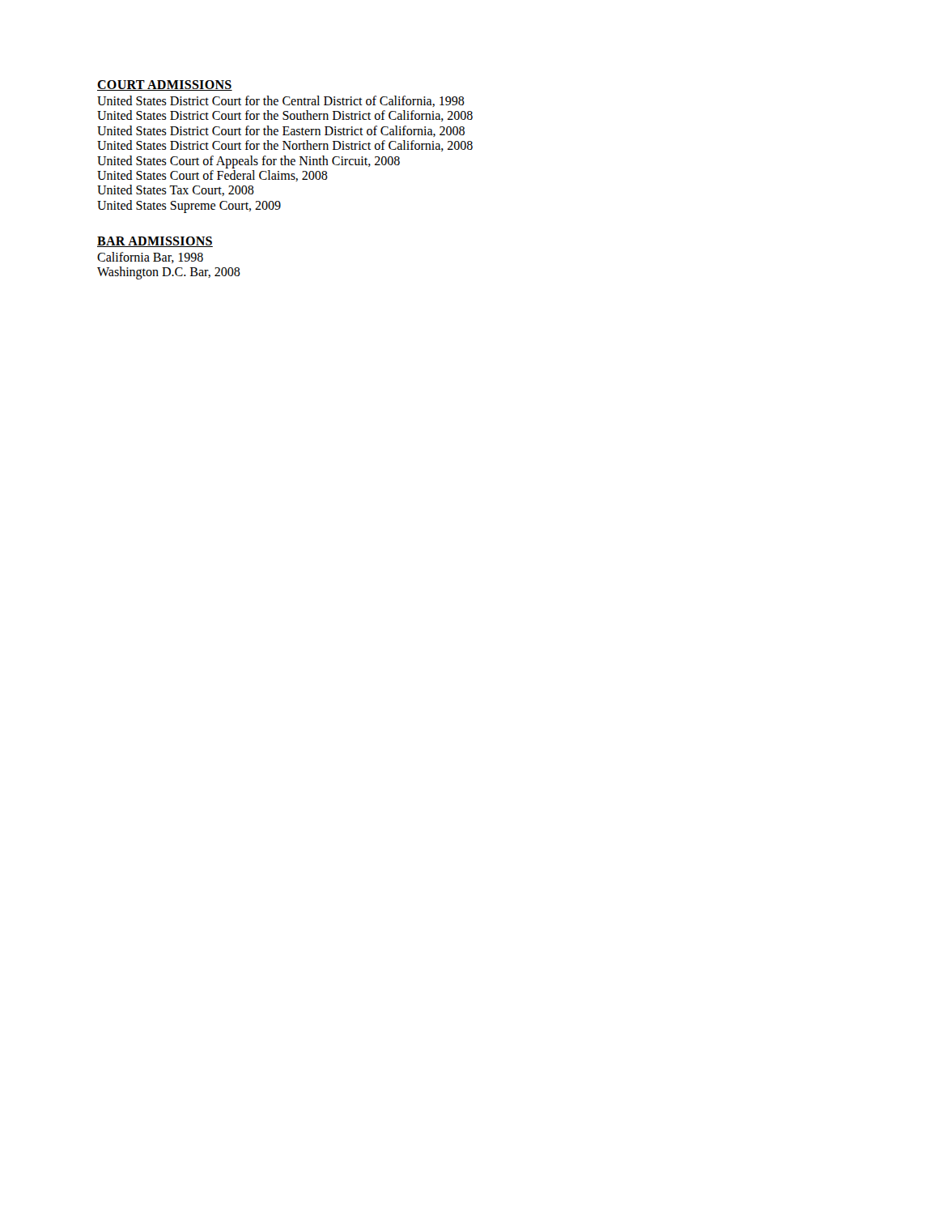COURT ADMISSIONS
United States District Court for the Central District of California, 1998
United States District Court for the Southern District of California, 2008
United States District Court for the Eastern District of California, 2008
United States District Court for the Northern District of California, 2008
United States Court of Appeals for the Ninth Circuit, 2008
United States Court of Federal Claims, 2008
United States Tax Court, 2008
United States Supreme Court, 2009
BAR ADMISSIONS
California Bar, 1998
Washington D.C. Bar, 2008